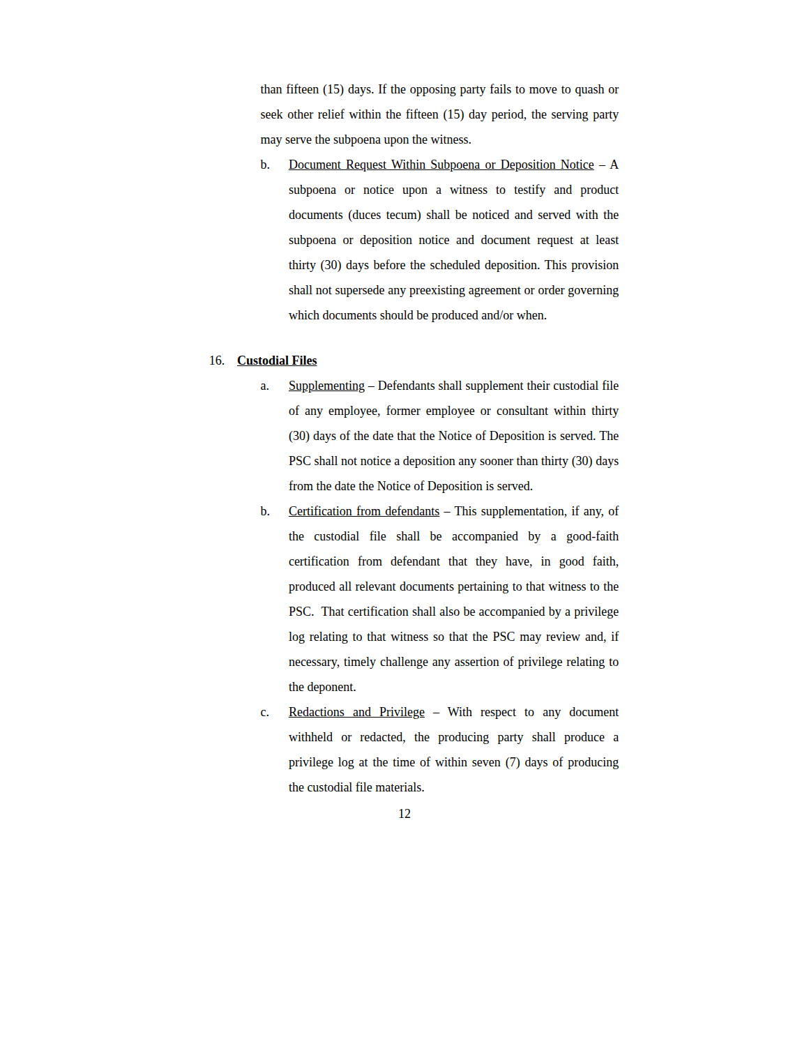than fifteen (15) days. If the opposing party fails to move to quash or seek other relief within the fifteen (15) day period, the serving party may serve the subpoena upon the witness.
b. Document Request Within Subpoena or Deposition Notice – A subpoena or notice upon a witness to testify and product documents (duces tecum) shall be noticed and served with the subpoena or deposition notice and document request at least thirty (30) days before the scheduled deposition. This provision shall not supersede any preexisting agreement or order governing which documents should be produced and/or when.
16. Custodial Files
a. Supplementing – Defendants shall supplement their custodial file of any employee, former employee or consultant within thirty (30) days of the date that the Notice of Deposition is served. The PSC shall not notice a deposition any sooner than thirty (30) days from the date the Notice of Deposition is served.
b. Certification from defendants – This supplementation, if any, of the custodial file shall be accompanied by a good-faith certification from defendant that they have, in good faith, produced all relevant documents pertaining to that witness to the PSC. That certification shall also be accompanied by a privilege log relating to that witness so that the PSC may review and, if necessary, timely challenge any assertion of privilege relating to the deponent.
c. Redactions and Privilege – With respect to any document withheld or redacted, the producing party shall produce a privilege log at the time of within seven (7) days of producing the custodial file materials.
12